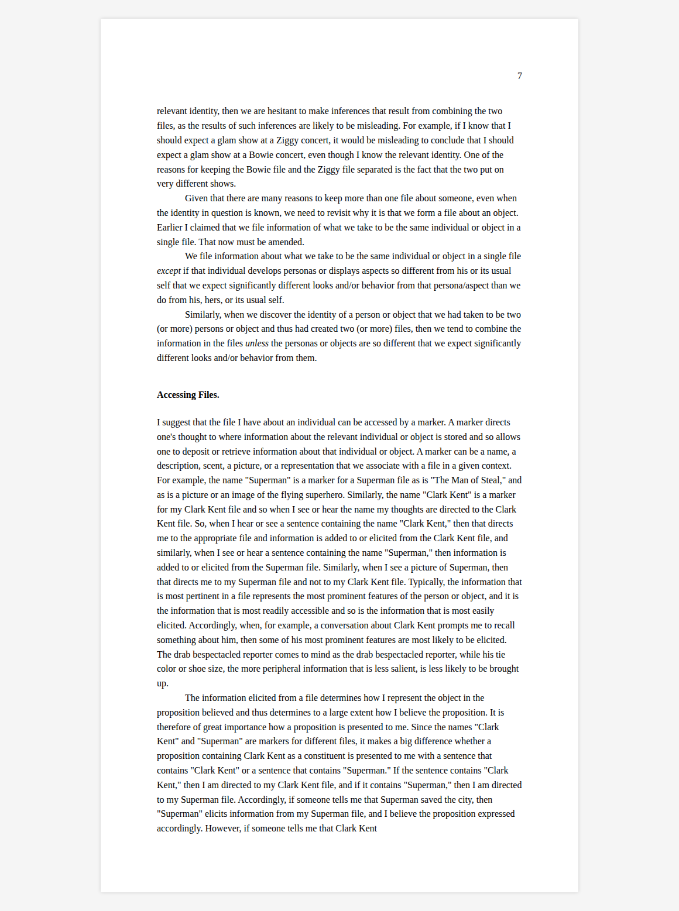7
relevant identity, then we are hesitant to make inferences that result from combining the two files, as the results of such inferences are likely to be misleading. For example, if I know that I should expect a glam show at a Ziggy concert, it would be misleading to conclude that I should expect a glam show at a Bowie concert, even though I know the relevant identity. One of the reasons for keeping the Bowie file and the Ziggy file separated is the fact that the two put on very different shows.
Given that there are many reasons to keep more than one file about someone, even when the identity in question is known, we need to revisit why it is that we form a file about an object. Earlier I claimed that we file information of what we take to be the same individual or object in a single file. That now must be amended.
We file information about what we take to be the same individual or object in a single file except if that individual develops personas or displays aspects so different from his or its usual self that we expect significantly different looks and/or behavior from that persona/aspect than we do from his, hers, or its usual self.
Similarly, when we discover the identity of a person or object that we had taken to be two (or more) persons or object and thus had created two (or more) files, then we tend to combine the information in the files unless the personas or objects are so different that we expect significantly different looks and/or behavior from them.
Accessing Files.
I suggest that the file I have about an individual can be accessed by a marker. A marker directs one's thought to where information about the relevant individual or object is stored and so allows one to deposit or retrieve information about that individual or object. A marker can be a name, a description, scent, a picture, or a representation that we associate with a file in a given context. For example, the name "Superman" is a marker for a Superman file as is "The Man of Steal," and as is a picture or an image of the flying superhero. Similarly, the name "Clark Kent" is a marker for my Clark Kent file and so when I see or hear the name my thoughts are directed to the Clark Kent file. So, when I hear or see a sentence containing the name "Clark Kent," then that directs me to the appropriate file and information is added to or elicited from the Clark Kent file, and similarly, when I see or hear a sentence containing the name "Superman," then information is added to or elicited from the Superman file. Similarly, when I see a picture of Superman, then that directs me to my Superman file and not to my Clark Kent file. Typically, the information that is most pertinent in a file represents the most prominent features of the person or object, and it is the information that is most readily accessible and so is the information that is most easily elicited. Accordingly, when, for example, a conversation about Clark Kent prompts me to recall something about him, then some of his most prominent features are most likely to be elicited. The drab bespectacled reporter comes to mind as the drab bespectacled reporter, while his tie color or shoe size, the more peripheral information that is less salient, is less likely to be brought up.
The information elicited from a file determines how I represent the object in the proposition believed and thus determines to a large extent how I believe the proposition. It is therefore of great importance how a proposition is presented to me. Since the names "Clark Kent" and "Superman" are markers for different files, it makes a big difference whether a proposition containing Clark Kent as a constituent is presented to me with a sentence that contains "Clark Kent" or a sentence that contains "Superman." If the sentence contains "Clark Kent," then I am directed to my Clark Kent file, and if it contains "Superman," then I am directed to my Superman file. Accordingly, if someone tells me that Superman saved the city, then "Superman" elicits information from my Superman file, and I believe the proposition expressed accordingly. However, if someone tells me that Clark Kent